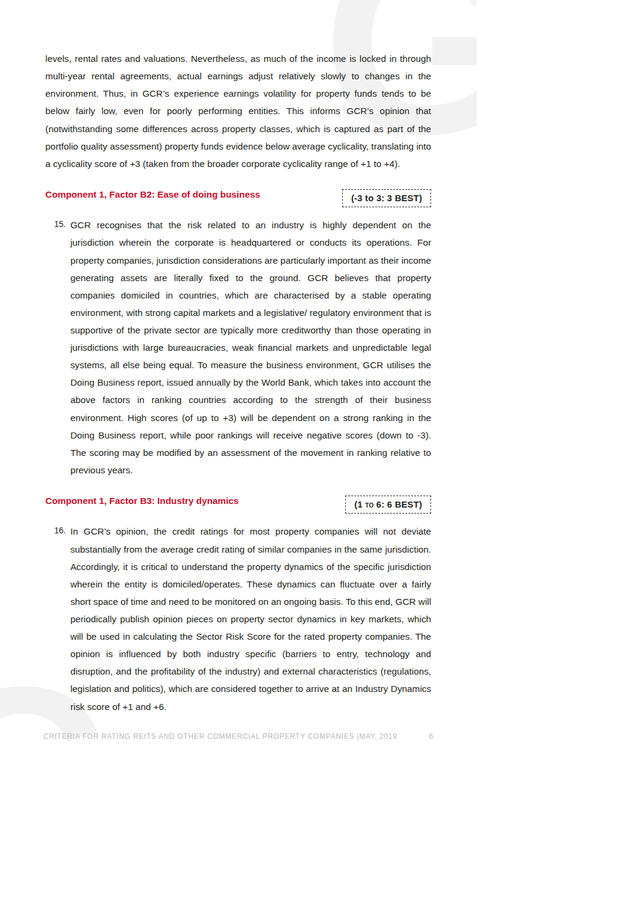G C
levels, rental rates and valuations. Nevertheless, as much of the income is locked in through multi-year rental agreements, actual earnings adjust relatively slowly to changes in the environment. Thus, in GCR’s experience earnings volatility for property funds tends to be below fairly low, even for poorly performing entities. This informs GCR’s opinion that (notwithstanding some differences across property classes, which is captured as part of the portfolio quality assessment) property funds evidence below average cyclicality, translating into a cyclicality score of +3 (taken from the broader corporate cyclicality range of +1 to +4).
Component 1, Factor B2: Ease of doing business
(-3 to 3: 3 BEST)
15.
GCR recognises that the risk related to an industry is highly dependent on the jurisdiction wherein the corporate is headquartered or conducts its operations. For property companies, jurisdiction considerations are particularly important as their income generating assets are literally fixed to the ground. GCR believes that property companies domiciled in countries, which are characterised by a stable operating environment, with strong capital markets and a legislative/ regulatory environment that is supportive of the private sector are typically more creditworthy than those operating in jurisdictions with large bureaucracies, weak financial markets and unpredictable legal systems, all else being equal. To measure the business environment, GCR utilises the Doing Business report, issued annually by the World Bank, which takes into account the above factors in ranking countries according to the strength of their business environment. High scores (of up to +3) will be dependent on a strong ranking in the Doing Business report, while poor rankings will receive negative scores (down to -3). The scoring may be modified by an assessment of the movement in ranking relative to previous years.
Component 1, Factor B3: Industry dynamics
(1 TO 6: 6 BEST)
16.
In GCR’s opinion, the credit ratings for most property companies will not deviate substantially from the average credit rating of similar companies in the same jurisdiction. Accordingly, it is critical to understand the property dynamics of the specific jurisdiction wherein the entity is domiciled/operates. These dynamics can fluctuate over a fairly short space of time and need to be monitored on an ongoing basis. To this end, GCR will periodically publish opinion pieces on property sector dynamics in key markets, which will be used in calculating the Sector Risk Score for the rated property companies. The opinion is influenced by both industry specific (barriers to entry, technology and disruption, and the profitability of the industry) and external characteristics (regulations, legislation and politics), which are considered together to arrive at an Industry Dynamics risk score of +1 and +6.
Criteria for rating REITs and other commercial property companies |May, 2019 6